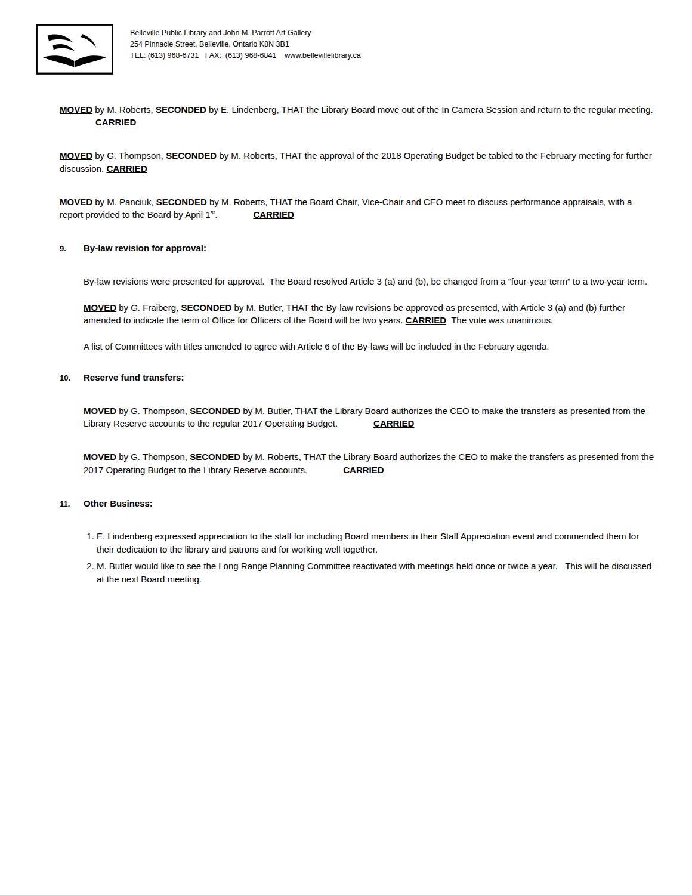Belleville Public Library and John M. Parrott Art Gallery
254 Pinnacle Street, Belleville, Ontario K8N 3B1
TEL: (613) 968-6731 FAX: (613) 968-6841 www.bellevillelibrary.ca
MOVED by M. Roberts, SECONDED by E. Lindenberg, THAT the Library Board move out of the In Camera Session and return to the regular meeting.CARRIED
MOVED by G. Thompson, SECONDED by M. Roberts, THAT the approval of the 2018 Operating Budget be tabled to the February meeting for further discussion. CARRIED
MOVED by M. Panciuk, SECONDED by M. Roberts, THAT the Board Chair, Vice-Chair and CEO meet to discuss performance appraisals, with a report provided to the Board by April 1st.CARRIED
9.
By-law revision for approval:
By-law revisions were presented for approval. The Board resolved Article 3 (a) and (b), be changed from a “four-year term” to a two-year term.
MOVED by G. Fraiberg, SECONDED by M. Butler, THAT the By-law revisions be approved as presented, with Article 3 (a) and (b) further amended to indicate the term of Office for Officers of the Board will be two years. CARRIED The vote was unanimous.
A list of Committees with titles amended to agree with Article 6 of the By-laws will be included in the February agenda.
10.
Reserve fund transfers:
MOVED by G. Thompson, SECONDED by M. Butler, THAT the Library Board authorizes the CEO to make the transfers as presented from the Library Reserve accounts to the regular 2017 Operating Budget.CARRIED
MOVED by G. Thompson, SECONDED by M. Roberts, THAT the Library Board authorizes the CEO to make the transfers as presented from the 2017 Operating Budget to the Library Reserve accounts.CARRIED
11.
Other Business:
E. Lindenberg expressed appreciation to the staff for including Board members in their Staff Appreciation event and commended them for their dedication to the library and patrons and for working well together.
M. Butler would like to see the Long Range Planning Committee reactivated with meetings held once or twice a year. This will be discussed at the next Board meeting.